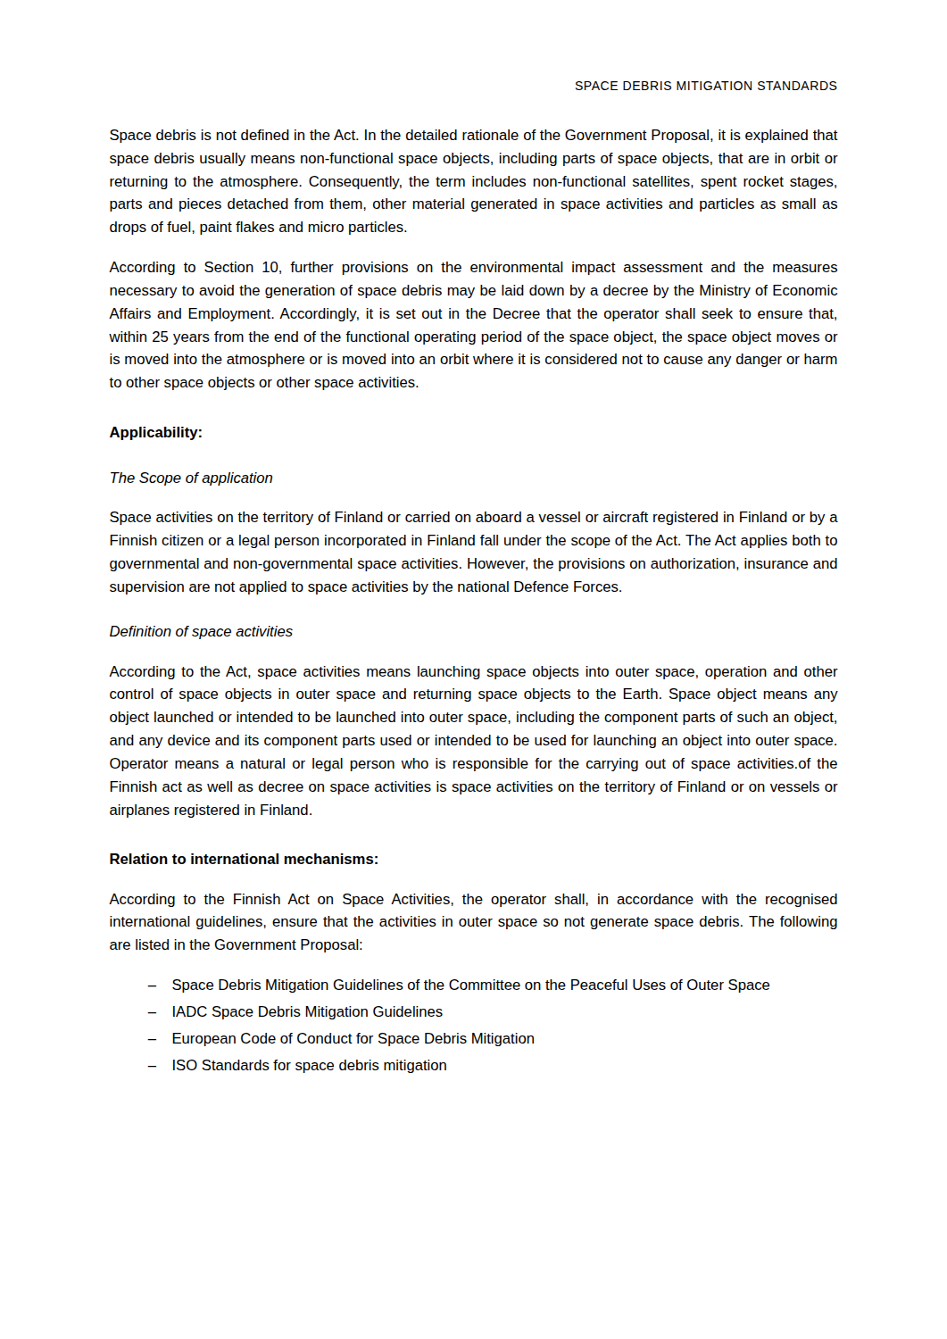SPACE DEBRIS MITIGATION STANDARDS
Space debris is not defined in the Act. In the detailed rationale of the Government Proposal, it is explained that space debris usually means non-functional space objects, including parts of space objects, that are in orbit or returning to the atmosphere. Consequently, the term includes non-functional satellites, spent rocket stages, parts and pieces detached from them, other material generated in space activities and particles as small as drops of fuel, paint flakes and micro particles.
According to Section 10, further provisions on the environmental impact assessment and the measures necessary to avoid the generation of space debris may be laid down by a decree by the Ministry of Economic Affairs and Employment. Accordingly, it is set out in the Decree that the operator shall seek to ensure that, within 25 years from the end of the functional operating period of the space object, the space object moves or is moved into the atmosphere or is moved into an orbit where it is considered not to cause any danger or harm to other space objects or other space activities.
Applicability:
The Scope of application
Space activities on the territory of Finland or carried on aboard a vessel or aircraft registered in Finland or by a Finnish citizen or a legal person incorporated in Finland fall under the scope of the Act. The Act applies both to governmental and non-governmental space activities. However, the provisions on authorization, insurance and supervision are not applied to space activities by the national Defence Forces.
Definition of space activities
According to the Act, space activities means launching space objects into outer space, operation and other control of space objects in outer space and returning space objects to the Earth. Space object means any object launched or intended to be launched into outer space, including the component parts of such an object, and any device and its component parts used or intended to be used for launching an object into outer space. Operator means a natural or legal person who is responsible for the carrying out of space activities.of the Finnish act as well as decree on space activities is space activities on the territory of Finland or on vessels or airplanes registered in Finland.
Relation to international mechanisms:
According to the Finnish Act on Space Activities, the operator shall, in accordance with the recognised international guidelines, ensure that the activities in outer space so not generate space debris. The following are listed in the Government Proposal:
Space Debris Mitigation Guidelines of the Committee on the Peaceful Uses of Outer Space
IADC Space Debris Mitigation Guidelines
European Code of Conduct for Space Debris Mitigation
ISO Standards for space debris mitigation